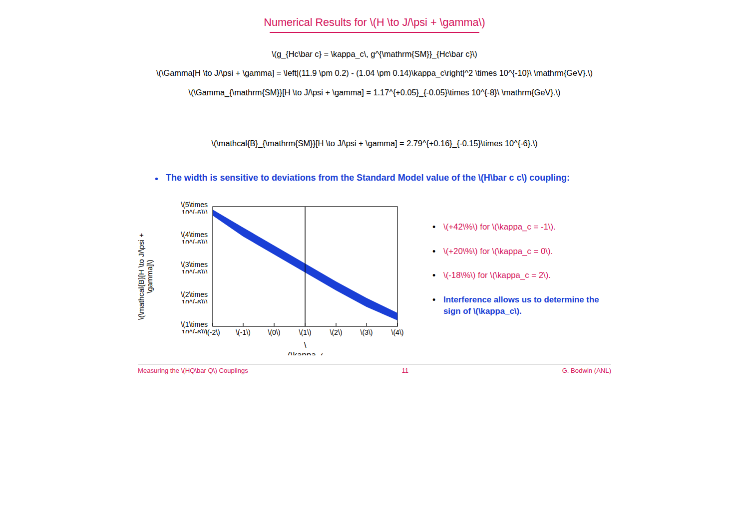Numerical Results for \(H \to J/\psi + \gamma\)
\(g_{Hc\bar c} = \kappa_c\, g^{\mathrm{SM}}_{Hc\bar c}\)
\(\Gamma[H \to J/\psi + \gamma] = \left|(11.9 \pm 0.2) - (1.04 \pm 0.14)\kappa_c\right|^2 \times 10^{-10}\ \mathrm{GeV}.\)
\(\Gamma_{\mathrm{SM}}[H \to J/\psi + \gamma] = 1.17^{+0.05}_{-0.05}\times 10^{-8}\ \mathrm{GeV}.\) \(\mathcal{B}_{\mathrm{SM}}[H \to J/\psi + \gamma] = 2.79^{+0.16}_{-0.15}\times 10^{-6}.\)
The width is sensitive to deviations from the Standard Model value of the \(H\bar c c\) coupling:
\(\mathcal{B}[H \to J/\psi + \gamma]\)
\(5\times 10^{-6}\)
\(4\times 10^{-6}\)
\(3\times 10^{-6}\)
\(2\times 10^{-6}\)
\(1\times 10^{-6}\)
\(-2\)
\(-1\)
\(0\)
\(1\)
\(2\)
\(3\)
\(4\)
\(\kappa_c\)
\(+42\%\) for \(\kappa_c = -1\).
\(+20\%\) for \(\kappa_c = 0\).
\(-18\%\) for \(\kappa_c = 2\).
Interference allows us to determine the sign of \(\kappa_c\).
Measuring the \(HQ\bar Q\) Couplings
11
G. Bodwin (ANL)